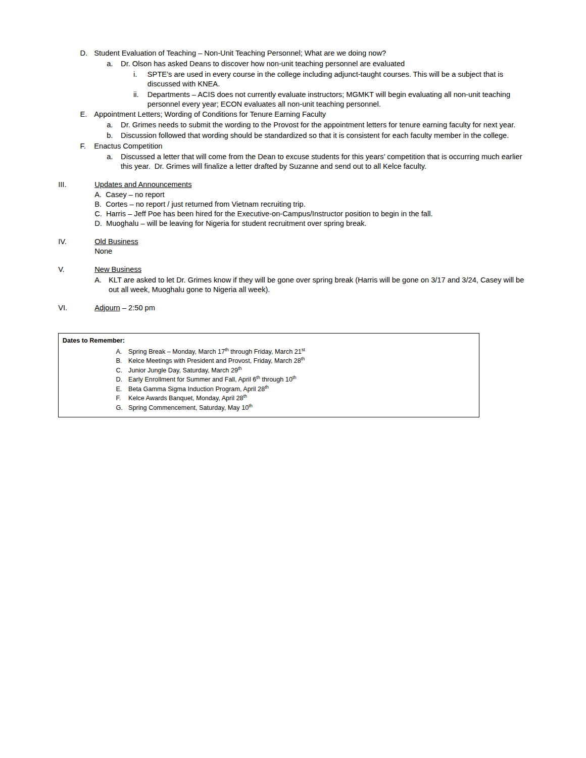D. Student Evaluation of Teaching – Non-Unit Teaching Personnel; What are we doing now?
a. Dr. Olson has asked Deans to discover how non-unit teaching personnel are evaluated
i. SPTE’s are used in every course in the college including adjunct-taught courses. This will be a subject that is discussed with KNEA.
ii. Departments – ACIS does not currently evaluate instructors; MGMKT will begin evaluating all non-unit teaching personnel every year; ECON evaluates all non-unit teaching personnel.
E. Appointment Letters; Wording of Conditions for Tenure Earning Faculty
a. Dr. Grimes needs to submit the wording to the Provost for the appointment letters for tenure earning faculty for next year.
b. Discussion followed that wording should be standardized so that it is consistent for each faculty member in the college.
F. Enactus Competition
a. Discussed a letter that will come from the Dean to excuse students for this years’ competition that is occurring much earlier this year. Dr. Grimes will finalize a letter drafted by Suzanne and send out to all Kelce faculty.
III. Updates and Announcements
A. Casey – no report
B. Cortes – no report / just returned from Vietnam recruiting trip.
C. Harris – Jeff Poe has been hired for the Executive-on-Campus/Instructor position to begin in the fall.
D. Muoghalu – will be leaving for Nigeria for student recruitment over spring break.
IV. Old Business
None
V. New Business
A. KLT are asked to let Dr. Grimes know if they will be gone over spring break (Harris will be gone on 3/17 and 3/24, Casey will be out all week, Muoghalu gone to Nigeria all week).
VI. Adjourn – 2:50 pm
Dates to Remember:
| A. | Spring Break – Monday, March 17 th through Friday, March 21 st |
| B. | Kelce Meetings with President and Provost, Friday, March 28 th |
| C. | Junior Jungle Day, Saturday, March 29 th |
| D. | Early Enrollment for Summer and Fall, April 6 th through 10 th |
| E. | Beta Gamma Sigma Induction Program, April 28 th |
| F. | Kelce Awards Banquet, Monday, April 28 th |
| G. | Spring Commencement, Saturday, May 10 th |